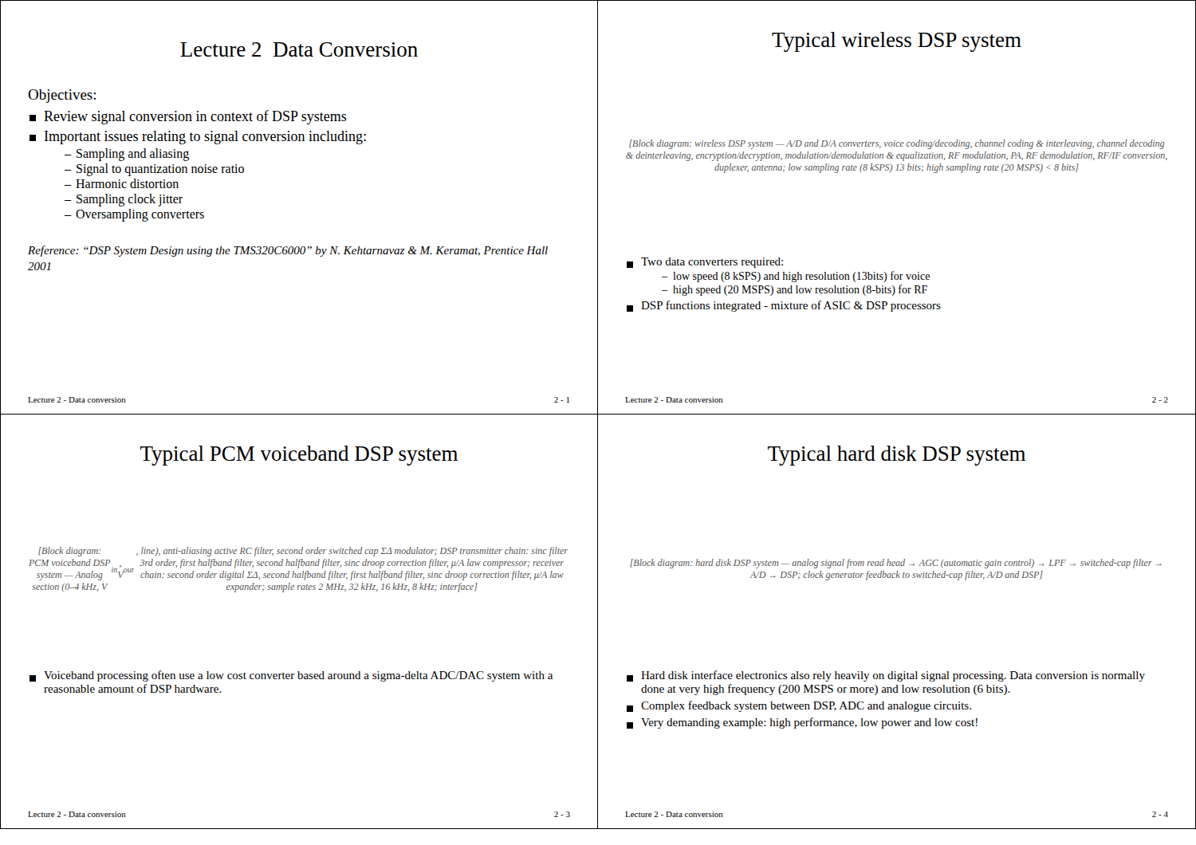Lecture 2 Data Conversion
Objectives:
Review signal conversion in context of DSP systems
Important issues relating to signal conversion including:
Sampling and aliasing
Signal to quantization noise ratio
Harmonic distortion
Sampling clock jitter
Oversampling converters
Reference: “DSP System Design using the TMS320C6000” by N. Kehtarnavaz & M. Keramat, Prentice Hall 2001
Lecture 2 - Data conversion 2 - 1
Typical wireless DSP system
[Block diagram: wireless DSP system — A/D and D/A converters, voice coding/decoding, channel coding & interleaving, channel decoding & deinterleaving, encryption/decryption, modulation/demodulation & equalization, RF modulation, PA, RF demodulation, RF/IF conversion, duplexer, antenna; low sampling rate (8 kSPS) 13 bits; high sampling rate (20 MSPS) < 8 bits]
Two data converters required:
low speed (8 kSPS) and high resolution (13bits) for voice
high speed (20 MSPS) and low resolution (8-bits) for RF
DSP functions integrated - mixture of ASIC & DSP processors
Lecture 2 - Data conversion 2 - 2
Typical PCM voiceband DSP system
[Block diagram: PCM voiceband DSP system — Analog section (0–4 kHz, Vin, Vout, line), anti-aliasing active RC filter, second order switched cap ΣΔ modulator; DSP transmitter chain: sinc filter 3rd order, first halfband filter, second halfband filter, sinc droop correction filter, μ/A law compressor; receiver chain: second order digital ΣΔ, second halfband filter, first halfband filter, sinc droop correction filter, μ/A law expander; sample rates 2 MHz, 32 kHz, 16 kHz, 8 kHz; interface]
Voiceband processing often use a low cost converter based around a sigma-delta ADC/DAC system with a reasonable amount of DSP hardware.
Lecture 2 - Data conversion 2 - 3
Typical hard disk DSP system
[Block diagram: hard disk DSP system — analog signal from read head → AGC (automatic gain control) → LPF → switched-cap filter → A/D → DSP; clock generator feedback to switched-cap filter, A/D and DSP]
Hard disk interface electronics also rely heavily on digital signal processing. Data conversion is normally done at very high frequency (200 MSPS or more) and low resolution (6 bits).
Complex feedback system between DSP, ADC and analogue circuits.
Very demanding example: high performance, low power and low cost!
Lecture 2 - Data conversion 2 - 4